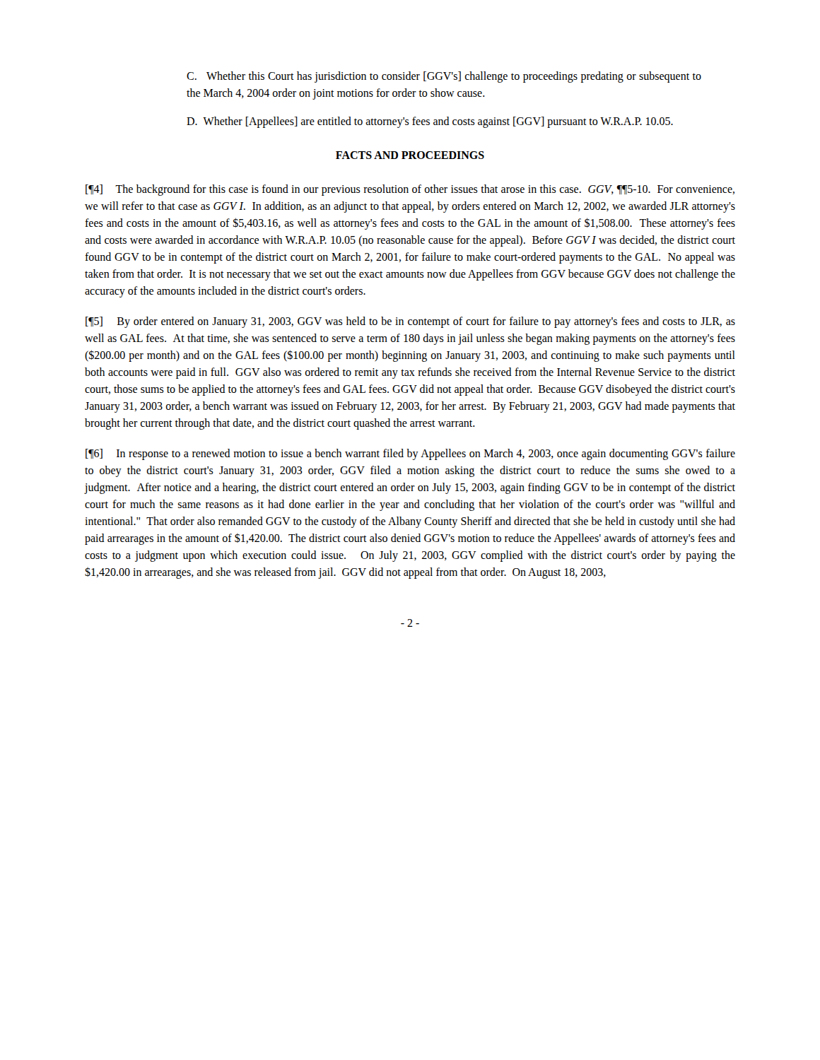C. Whether this Court has jurisdiction to consider [GGV's] challenge to proceedings predating or subsequent to the March 4, 2004 order on joint motions for order to show cause.
D. Whether [Appellees] are entitled to attorney's fees and costs against [GGV] pursuant to W.R.A.P. 10.05.
FACTS AND PROCEEDINGS
[¶4] The background for this case is found in our previous resolution of other issues that arose in this case. GGV, ¶¶5-10. For convenience, we will refer to that case as GGV I. In addition, as an adjunct to that appeal, by orders entered on March 12, 2002, we awarded JLR attorney's fees and costs in the amount of $5,403.16, as well as attorney's fees and costs to the GAL in the amount of $1,508.00. These attorney's fees and costs were awarded in accordance with W.R.A.P. 10.05 (no reasonable cause for the appeal). Before GGV I was decided, the district court found GGV to be in contempt of the district court on March 2, 2001, for failure to make court-ordered payments to the GAL. No appeal was taken from that order. It is not necessary that we set out the exact amounts now due Appellees from GGV because GGV does not challenge the accuracy of the amounts included in the district court's orders.
[¶5] By order entered on January 31, 2003, GGV was held to be in contempt of court for failure to pay attorney's fees and costs to JLR, as well as GAL fees. At that time, she was sentenced to serve a term of 180 days in jail unless she began making payments on the attorney's fees ($200.00 per month) and on the GAL fees ($100.00 per month) beginning on January 31, 2003, and continuing to make such payments until both accounts were paid in full. GGV also was ordered to remit any tax refunds she received from the Internal Revenue Service to the district court, those sums to be applied to the attorney's fees and GAL fees. GGV did not appeal that order. Because GGV disobeyed the district court's January 31, 2003 order, a bench warrant was issued on February 12, 2003, for her arrest. By February 21, 2003, GGV had made payments that brought her current through that date, and the district court quashed the arrest warrant.
[¶6] In response to a renewed motion to issue a bench warrant filed by Appellees on March 4, 2003, once again documenting GGV's failure to obey the district court's January 31, 2003 order, GGV filed a motion asking the district court to reduce the sums she owed to a judgment. After notice and a hearing, the district court entered an order on July 15, 2003, again finding GGV to be in contempt of the district court for much the same reasons as it had done earlier in the year and concluding that her violation of the court's order was "willful and intentional." That order also remanded GGV to the custody of the Albany County Sheriff and directed that she be held in custody until she had paid arrearages in the amount of $1,420.00. The district court also denied GGV's motion to reduce the Appellees' awards of attorney's fees and costs to a judgment upon which execution could issue. On July 21, 2003, GGV complied with the district court's order by paying the $1,420.00 in arrearages, and she was released from jail. GGV did not appeal from that order. On August 18, 2003,
- 2 -